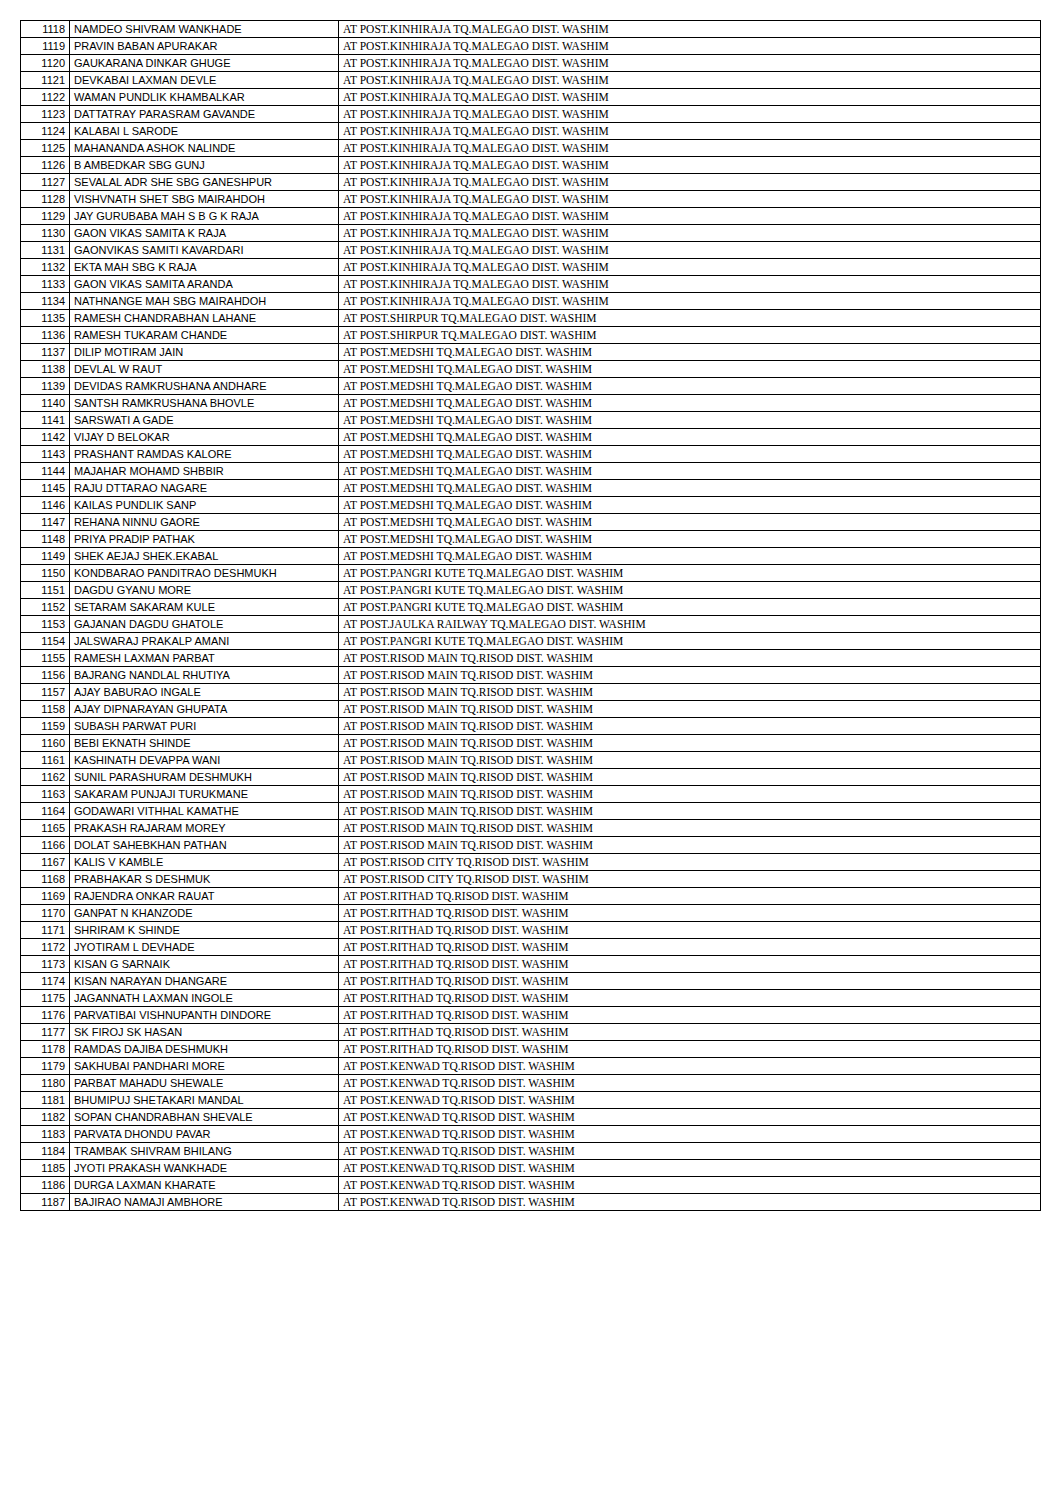| 1118 | NAMDEO SHIVRAM WANKHADE | AT POST.KINHIRAJA TQ.MALEGAO DIST. WASHIM |
| 1119 | PRAVIN BABAN APURAKAR | AT POST.KINHIRAJA TQ.MALEGAO DIST. WASHIM |
| 1120 | GAUKARANA DINKAR GHUGE | AT POST.KINHIRAJA TQ.MALEGAO DIST. WASHIM |
| 1121 | DEVKABAI LAXMAN DEVLE | AT POST.KINHIRAJA TQ.MALEGAO DIST. WASHIM |
| 1122 | WAMAN PUNDLIK KHAMBALKAR | AT POST.KINHIRAJA TQ.MALEGAO DIST. WASHIM |
| 1123 | DATTATRAY PARASRAM GAVANDE | AT POST.KINHIRAJA TQ.MALEGAO DIST. WASHIM |
| 1124 | KALABAI L SARODE | AT POST.KINHIRAJA TQ.MALEGAO DIST. WASHIM |
| 1125 | MAHANANDA ASHOK NALINDE | AT POST.KINHIRAJA TQ.MALEGAO DIST. WASHIM |
| 1126 | B AMBEDKAR SBG GUNJ | AT POST.KINHIRAJA TQ.MALEGAO DIST. WASHIM |
| 1127 | SEVALAL ADR SHE SBG GANESHPUR | AT POST.KINHIRAJA TQ.MALEGAO DIST. WASHIM |
| 1128 | VISHVNATH SHET SBG MAIRAHDOH | AT POST.KINHIRAJA TQ.MALEGAO DIST. WASHIM |
| 1129 | JAY GURUBABA MAH S B G K RAJA | AT POST.KINHIRAJA TQ.MALEGAO DIST. WASHIM |
| 1130 | GAON VIKAS SAMITA K RAJA | AT POST.KINHIRAJA TQ.MALEGAO DIST. WASHIM |
| 1131 | GAONVIKAS SAMITI KAVARDARI | AT POST.KINHIRAJA TQ.MALEGAO DIST. WASHIM |
| 1132 | EKTA MAH SBG K RAJA | AT POST.KINHIRAJA TQ.MALEGAO DIST. WASHIM |
| 1133 | GAON VIKAS SAMITA ARANDA | AT POST.KINHIRAJA TQ.MALEGAO DIST. WASHIM |
| 1134 | NATHNANGE MAH SBG MAIRAHDOH | AT POST.KINHIRAJA TQ.MALEGAO DIST. WASHIM |
| 1135 | RAMESH CHANDRABHAN LAHANE | AT POST.SHIRPUR TQ.MALEGAO DIST. WASHIM |
| 1136 | RAMESH TUKARAM CHANDE | AT POST.SHIRPUR TQ.MALEGAO DIST. WASHIM |
| 1137 | DILIP MOTIRAM JAIN | AT POST.MEDSHI TQ.MALEGAO DIST. WASHIM |
| 1138 | DEVLAL W RAUT | AT POST.MEDSHI TQ.MALEGAO DIST. WASHIM |
| 1139 | DEVIDAS RAMKRUSHANA ANDHARE | AT POST.MEDSHI TQ.MALEGAO DIST. WASHIM |
| 1140 | SANTSH RAMKRUSHANA BHOVLE | AT POST.MEDSHI TQ.MALEGAO DIST. WASHIM |
| 1141 | SARSWATI A GADE | AT POST.MEDSHI TQ.MALEGAO DIST. WASHIM |
| 1142 | VIJAY D BELOKAR | AT POST.MEDSHI TQ.MALEGAO DIST. WASHIM |
| 1143 | PRASHANT RAMDAS KALORE | AT POST.MEDSHI TQ.MALEGAO DIST. WASHIM |
| 1144 | MAJAHAR MOHAMD SHBBIR | AT POST.MEDSHI TQ.MALEGAO DIST. WASHIM |
| 1145 | RAJU DTTARAO NAGARE | AT POST.MEDSHI TQ.MALEGAO DIST. WASHIM |
| 1146 | KAILAS PUNDLIK SANP | AT POST.MEDSHI TQ.MALEGAO DIST. WASHIM |
| 1147 | REHANA NINNU GAORE | AT POST.MEDSHI TQ.MALEGAO DIST. WASHIM |
| 1148 | PRIYA PRADIP PATHAK | AT POST.MEDSHI TQ.MALEGAO DIST. WASHIM |
| 1149 | SHEK AEJAJ SHEK.EKABAL | AT POST.MEDSHI TQ.MALEGAO DIST. WASHIM |
| 1150 | KONDBARAO PANDITRAO DESHMUKH | AT POST.PANGRI KUTE TQ.MALEGAO DIST. WASHIM |
| 1151 | DAGDU GYANU MORE | AT POST.PANGRI KUTE TQ.MALEGAO DIST. WASHIM |
| 1152 | SETARAM SAKARAM KULE | AT POST.PANGRI KUTE TQ.MALEGAO DIST. WASHIM |
| 1153 | GAJANAN DAGDU GHATOLE | AT POST.JAULKA RAILWAY TQ.MALEGAO DIST. WASHIM |
| 1154 | JALSWARAJ PRAKALP AMANI | AT POST.PANGRI KUTE TQ.MALEGAO DIST. WASHIM |
| 1155 | RAMESH LAXMAN PARBAT | AT POST.RISOD MAIN TQ.RISOD DIST. WASHIM |
| 1156 | BAJRANG NANDLAL RHUTIYA | AT POST.RISOD MAIN TQ.RISOD DIST. WASHIM |
| 1157 | AJAY BABURAO INGALE | AT POST.RISOD MAIN TQ.RISOD DIST. WASHIM |
| 1158 | AJAY DIPNARAYAN GHUPATA | AT POST.RISOD MAIN TQ.RISOD DIST. WASHIM |
| 1159 | SUBASH PARWAT PURI | AT POST.RISOD MAIN TQ.RISOD DIST. WASHIM |
| 1160 | BEBI EKNATH SHINDE | AT POST.RISOD MAIN TQ.RISOD DIST. WASHIM |
| 1161 | KASHINATH DEVAPPA WANI | AT POST.RISOD MAIN TQ.RISOD DIST. WASHIM |
| 1162 | SUNIL PARASHURAM DESHMUKH | AT POST.RISOD MAIN TQ.RISOD DIST. WASHIM |
| 1163 | SAKARAM PUNJAJI TURUKMANE | AT POST.RISOD MAIN TQ.RISOD DIST. WASHIM |
| 1164 | GODAWARI VITHHAL KAMATHE | AT POST.RISOD MAIN TQ.RISOD DIST. WASHIM |
| 1165 | PRAKASH RAJARAM MOREY | AT POST.RISOD MAIN TQ.RISOD DIST. WASHIM |
| 1166 | DOLAT SAHEBKHAN PATHAN | AT POST.RISOD MAIN TQ.RISOD DIST. WASHIM |
| 1167 | KALIS V KAMBLE | AT POST.RISOD CITY TQ.RISOD DIST. WASHIM |
| 1168 | PRABHAKAR S DESHMUK | AT POST.RISOD CITY TQ.RISOD DIST. WASHIM |
| 1169 | RAJENDRA ONKAR RAUAT | AT POST.RITHAD TQ.RISOD DIST. WASHIM |
| 1170 | GANPAT N KHANZODE | AT POST.RITHAD TQ.RISOD DIST. WASHIM |
| 1171 | SHRIRAM K SHINDE | AT POST.RITHAD TQ.RISOD DIST. WASHIM |
| 1172 | JYOTIRAM L DEVHADE | AT POST.RITHAD TQ.RISOD DIST. WASHIM |
| 1173 | KISAN G SARNAIK | AT POST.RITHAD TQ.RISOD DIST. WASHIM |
| 1174 | KISAN NARAYAN DHANGARE | AT POST.RITHAD TQ.RISOD DIST. WASHIM |
| 1175 | JAGANNATH LAXMAN INGOLE | AT POST.RITHAD TQ.RISOD DIST. WASHIM |
| 1176 | PARVATIBAI VISHNUPANTH DINDORE | AT POST.RITHAD TQ.RISOD DIST. WASHIM |
| 1177 | SK FIROJ SK HASAN | AT POST.RITHAD TQ.RISOD DIST. WASHIM |
| 1178 | RAMDAS DAJIBA DESHMUKH | AT POST.RITHAD TQ.RISOD DIST. WASHIM |
| 1179 | SAKHUBAI PANDHARI MORE | AT POST.KENWAD TQ.RISOD DIST. WASHIM |
| 1180 | PARBAT MAHADU SHEWALE | AT POST.KENWAD TQ.RISOD DIST. WASHIM |
| 1181 | BHUMIPUJ SHETAKARI MANDAL | AT POST.KENWAD TQ.RISOD DIST. WASHIM |
| 1182 | SOPAN CHANDRABHAN SHEVALE | AT POST.KENWAD TQ.RISOD DIST. WASHIM |
| 1183 | PARVATA DHONDU PAVAR | AT POST.KENWAD TQ.RISOD DIST. WASHIM |
| 1184 | TRAMBAK SHIVRAM BHILANG | AT POST.KENWAD TQ.RISOD DIST. WASHIM |
| 1185 | JYOTI PRAKASH WANKHADE | AT POST.KENWAD TQ.RISOD DIST. WASHIM |
| 1186 | DURGA LAXMAN KHARATE | AT POST.KENWAD TQ.RISOD DIST. WASHIM |
| 1187 | BAJIRAO NAMAJI AMBHORE | AT POST.KENWAD TQ.RISOD DIST. WASHIM |